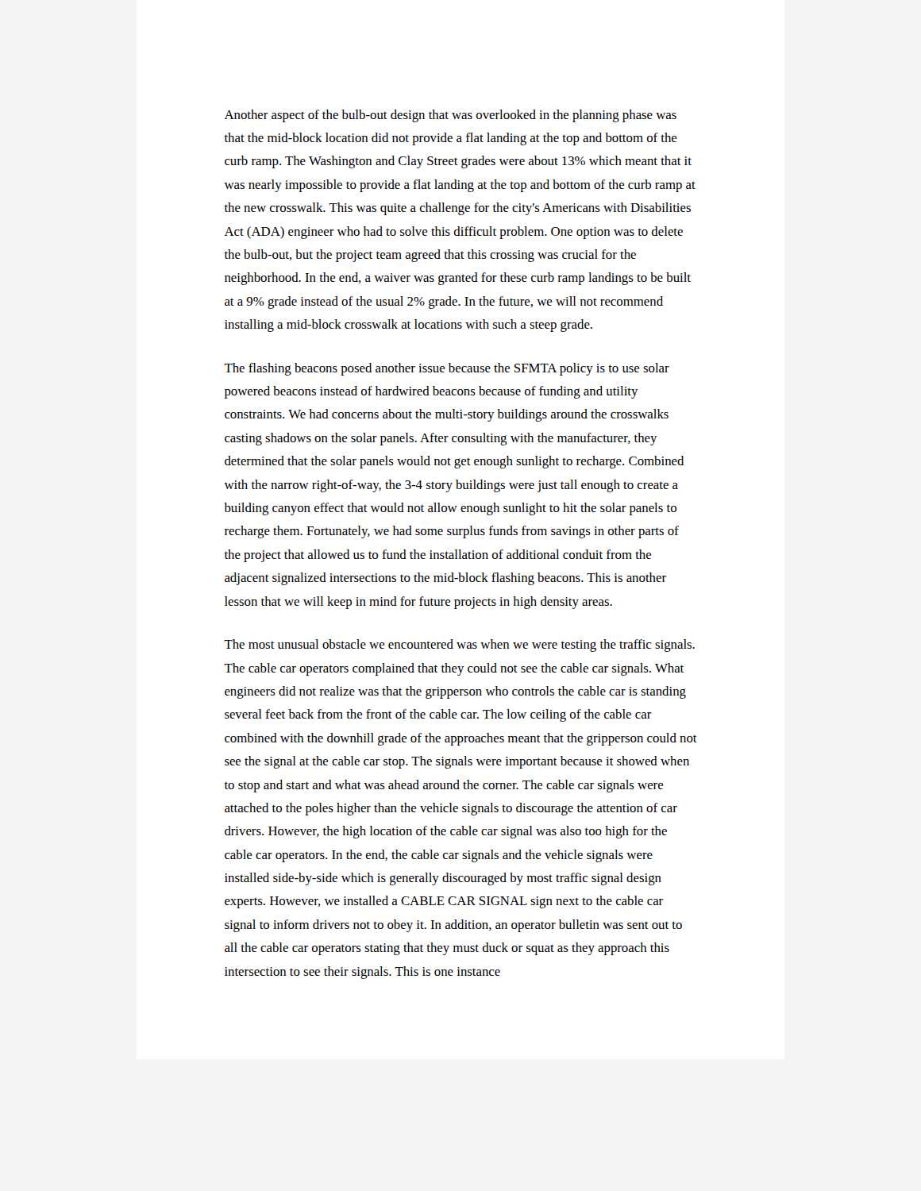Another aspect of the bulb-out design that was overlooked in the planning phase was that the mid-block location did not provide a flat landing at the top and bottom of the curb ramp. The Washington and Clay Street grades were about 13% which meant that it was nearly impossible to provide a flat landing at the top and bottom of the curb ramp at the new crosswalk. This was quite a challenge for the city's Americans with Disabilities Act (ADA) engineer who had to solve this difficult problem. One option was to delete the bulb-out, but the project team agreed that this crossing was crucial for the neighborhood. In the end, a waiver was granted for these curb ramp landings to be built at a 9% grade instead of the usual 2% grade. In the future, we will not recommend installing a mid-block crosswalk at locations with such a steep grade.
The flashing beacons posed another issue because the SFMTA policy is to use solar powered beacons instead of hardwired beacons because of funding and utility constraints. We had concerns about the multi-story buildings around the crosswalks casting shadows on the solar panels. After consulting with the manufacturer, they determined that the solar panels would not get enough sunlight to recharge. Combined with the narrow right-of-way, the 3-4 story buildings were just tall enough to create a building canyon effect that would not allow enough sunlight to hit the solar panels to recharge them. Fortunately, we had some surplus funds from savings in other parts of the project that allowed us to fund the installation of additional conduit from the adjacent signalized intersections to the mid-block flashing beacons. This is another lesson that we will keep in mind for future projects in high density areas.
The most unusual obstacle we encountered was when we were testing the traffic signals. The cable car operators complained that they could not see the cable car signals. What engineers did not realize was that the gripperson who controls the cable car is standing several feet back from the front of the cable car. The low ceiling of the cable car combined with the downhill grade of the approaches meant that the gripperson could not see the signal at the cable car stop. The signals were important because it showed when to stop and start and what was ahead around the corner. The cable car signals were attached to the poles higher than the vehicle signals to discourage the attention of car drivers. However, the high location of the cable car signal was also too high for the cable car operators. In the end, the cable car signals and the vehicle signals were installed side-by-side which is generally discouraged by most traffic signal design experts. However, we installed a CABLE CAR SIGNAL sign next to the cable car signal to inform drivers not to obey it. In addition, an operator bulletin was sent out to all the cable car operators stating that they must duck or squat as they approach this intersection to see their signals. This is one instance